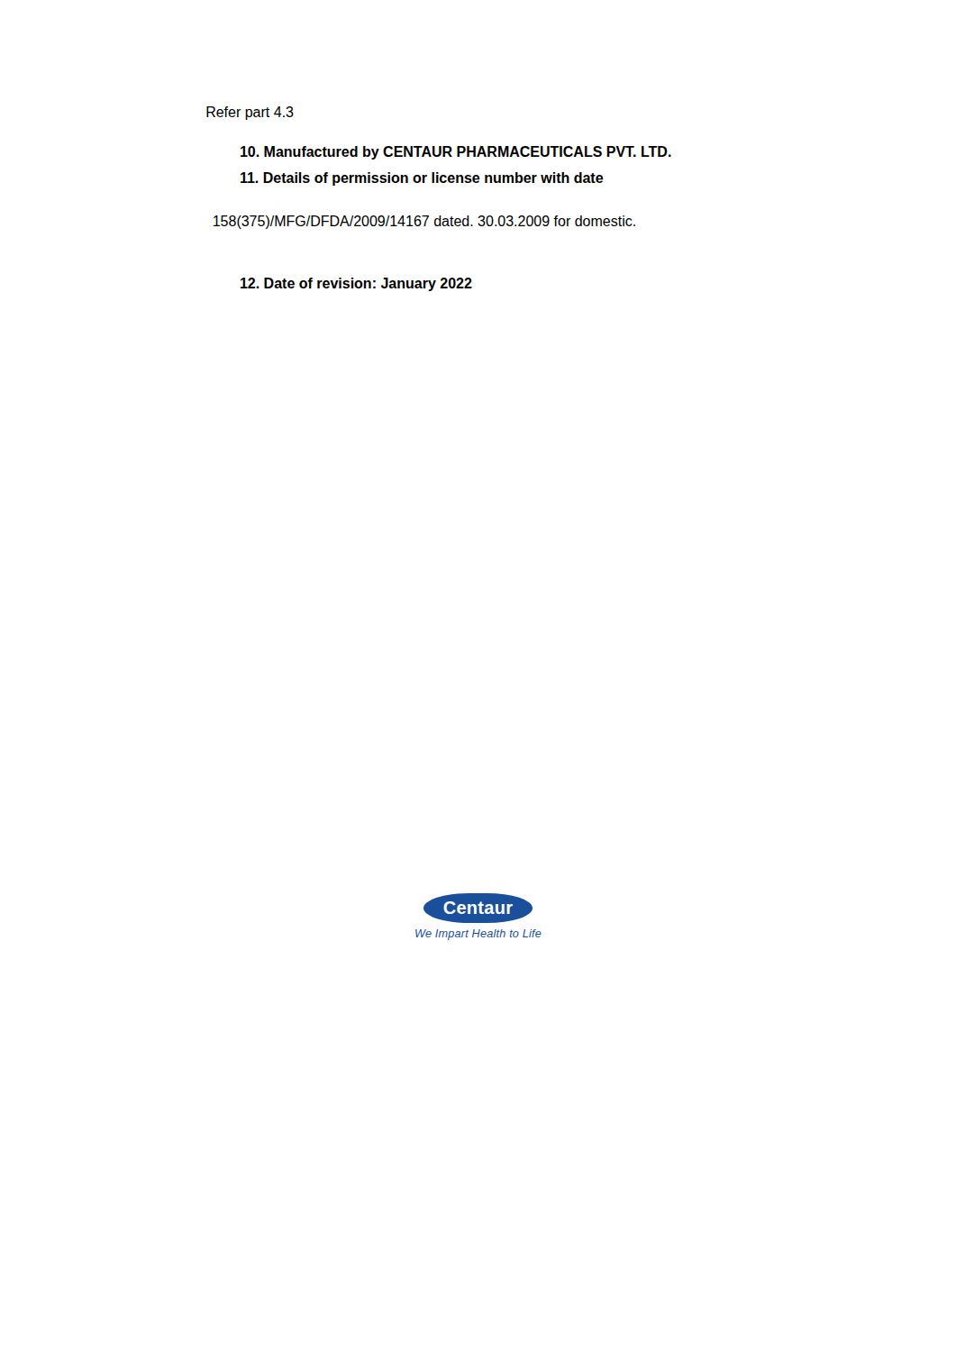Refer part 4.3
10. Manufactured by CENTAUR PHARMACEUTICALS PVT. LTD.
11. Details of permission or license number with date
158(375)/MFG/DFDA/2009/14167 dated. 30.03.2009 for domestic.
12. Date of revision: January 2022
Centaur
We Impart Health to Life